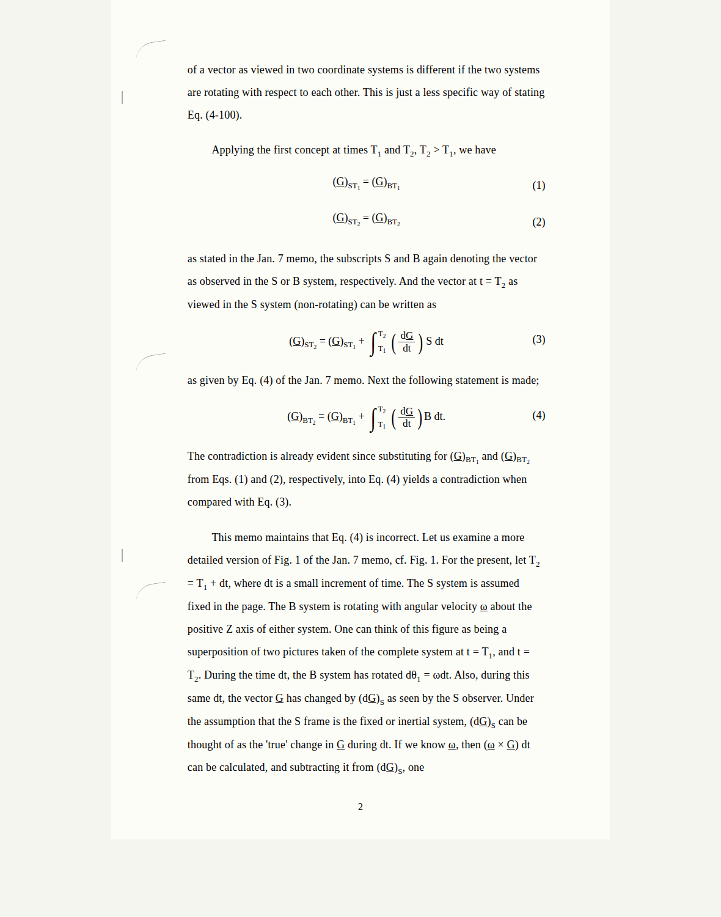of a vector as viewed in two coordinate systems is different if the two systems are rotating with respect to each other. This is just a less specific way of stating Eq. (4-100).
Applying the first concept at times T1 and T2, T2 > T1, we have
(G)ST1 = (G)BT1
(1)
(G)ST2 = (G)BT2
(2)
as stated in the Jan. 7 memo, the subscripts S and B again denoting the vector as observed in the S or B system, respectively. And the vector at t = T2 as viewed in the S system (non-rotating) can be written as
(G)ST2 = (G)ST1 + ∫T2 T1 (dG dt) S dt
(3)
as given by Eq. (4) of the Jan. 7 memo. Next the following statement is made;
(G)BT2 = (G)BT1 + ∫T2 T1 (dG dt) B dt.
(4)
The contradiction is already evident since substituting for (G)BT1 and (G)BT2 from Eqs. (1) and (2), respectively, into Eq. (4) yields a contradiction when compared with Eq. (3).
This memo maintains that Eq. (4) is incorrect. Let us examine a more detailed version of Fig. 1 of the Jan. 7 memo, cf. Fig. 1. For the present, let T2 = T1 + dt, where dt is a small increment of time. The S system is assumed fixed in the page. The B system is rotating with angular velocity ω about the positive Z axis of either system. One can think of this figure as being a superposition of two pictures taken of the complete system at t = T1, and t = T2. During the time dt, the B system has rotated dθ1 = ωdt. Also, during this same dt, the vector G has changed by (dG)S as seen by the S observer. Under the assumption that the S frame is the fixed or inertial system, (dG)S can be thought of as the 'true' change in G during dt. If we know ω, then (ω × G) dt can be calculated, and subtracting it from (dG)S, one
2